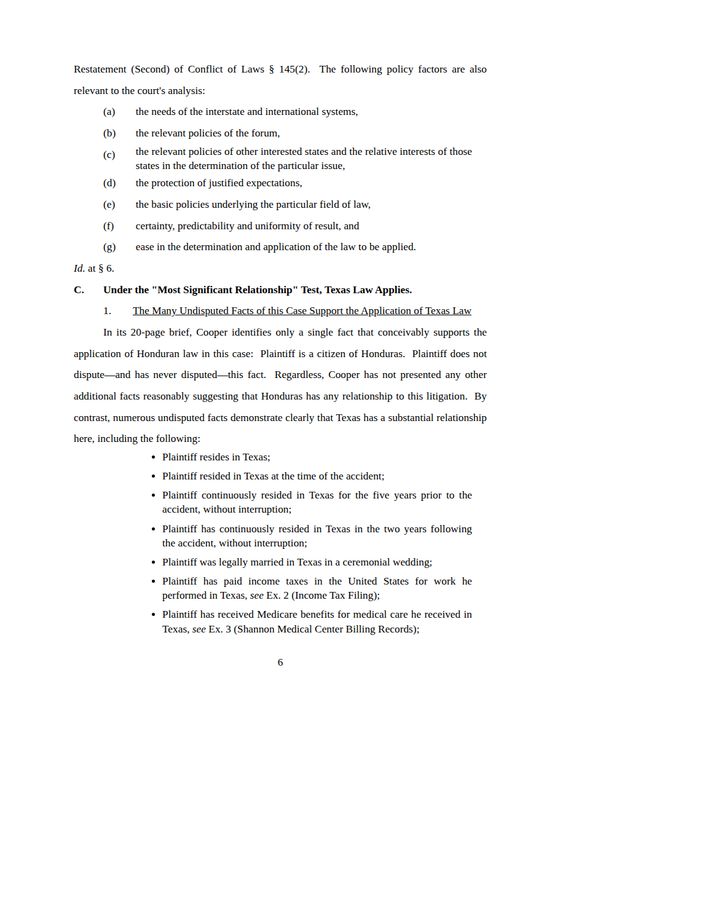Restatement (Second) of Conflict of Laws § 145(2). The following policy factors are also relevant to the court's analysis:
(a)
the needs of the interstate and international systems,
(b)
the relevant policies of the forum,
(c)
the relevant policies of other interested states and the relative interests of those states in the determination of the particular issue,
(d)
the protection of justified expectations,
(e)
the basic policies underlying the particular field of law,
(f)
certainty, predictability and uniformity of result, and
(g)
ease in the determination and application of the law to be applied.
Id. at § 6.
C.
Under the "Most Significant Relationship" Test, Texas Law Applies.
1.
The Many Undisputed Facts of this Case Support the Application of Texas Law
In its 20-page brief, Cooper identifies only a single fact that conceivably supports the application of Honduran law in this case: Plaintiff is a citizen of Honduras. Plaintiff does not dispute—and has never disputed—this fact. Regardless, Cooper has not presented any other additional facts reasonably suggesting that Honduras has any relationship to this litigation. By contrast, numerous undisputed facts demonstrate clearly that Texas has a substantial relationship here, including the following:
Plaintiff resides in Texas;
Plaintiff resided in Texas at the time of the accident;
Plaintiff continuously resided in Texas for the five years prior to the accident, without interruption;
Plaintiff has continuously resided in Texas in the two years following the accident, without interruption;
Plaintiff was legally married in Texas in a ceremonial wedding;
Plaintiff has paid income taxes in the United States for work he performed in Texas, see Ex. 2 (Income Tax Filing);
Plaintiff has received Medicare benefits for medical care he received in Texas, see Ex. 3 (Shannon Medical Center Billing Records);
6